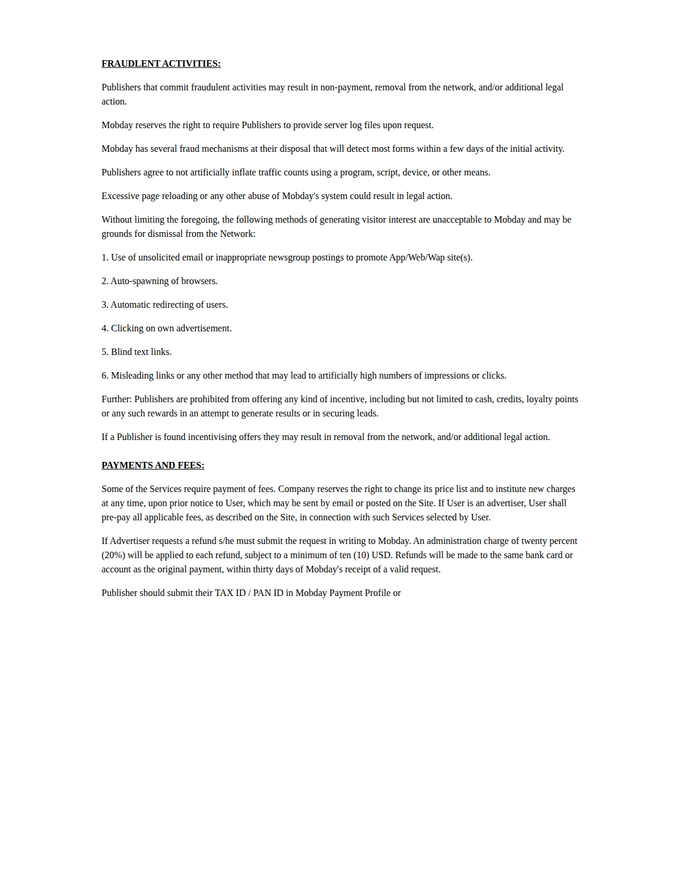FRAUDLENT ACTIVITIES:
Publishers that commit fraudulent activities may result in non-payment, removal from the network, and/or additional legal action.
Mobday reserves the right to require Publishers to provide server log files upon request.
Mobday has several fraud mechanisms at their disposal that will detect most forms within a few days of the initial activity.
Publishers agree to not artificially inflate traffic counts using a program, script, device, or other means.
Excessive page reloading or any other abuse of Mobday's system could result in legal action.
Without limiting the foregoing, the following methods of generating visitor interest are unacceptable to Mobday and may be grounds for dismissal from the Network:
1. Use of unsolicited email or inappropriate newsgroup postings to promote App/Web/Wap site(s).
2. Auto-spawning of browsers.
3. Automatic redirecting of users.
4. Clicking on own advertisement.
5. Blind text links.
6. Misleading links or any other method that may lead to artificially high numbers of impressions or clicks.
Further: Publishers are prohibited from offering any kind of incentive, including but not limited to cash, credits, loyalty points or any such rewards in an attempt to generate results or in securing leads.
If a Publisher is found incentivising offers they may result in removal from the network, and/or additional legal action.
PAYMENTS AND FEES:
Some of the Services require payment of fees. Company reserves the right to change its price list and to institute new charges at any time, upon prior notice to User, which may be sent by email or posted on the Site. If User is an advertiser, User shall pre-pay all applicable fees, as described on the Site, in connection with such Services selected by User.
If Advertiser requests a refund s/he must submit the request in writing to Mobday. An administration charge of twenty percent (20%) will be applied to each refund, subject to a minimum of ten (10) USD. Refunds will be made to the same bank card or account as the original payment, within thirty days of Mobday's receipt of a valid request.
Publisher should submit their TAX ID / PAN ID in Mobday Payment Profile or